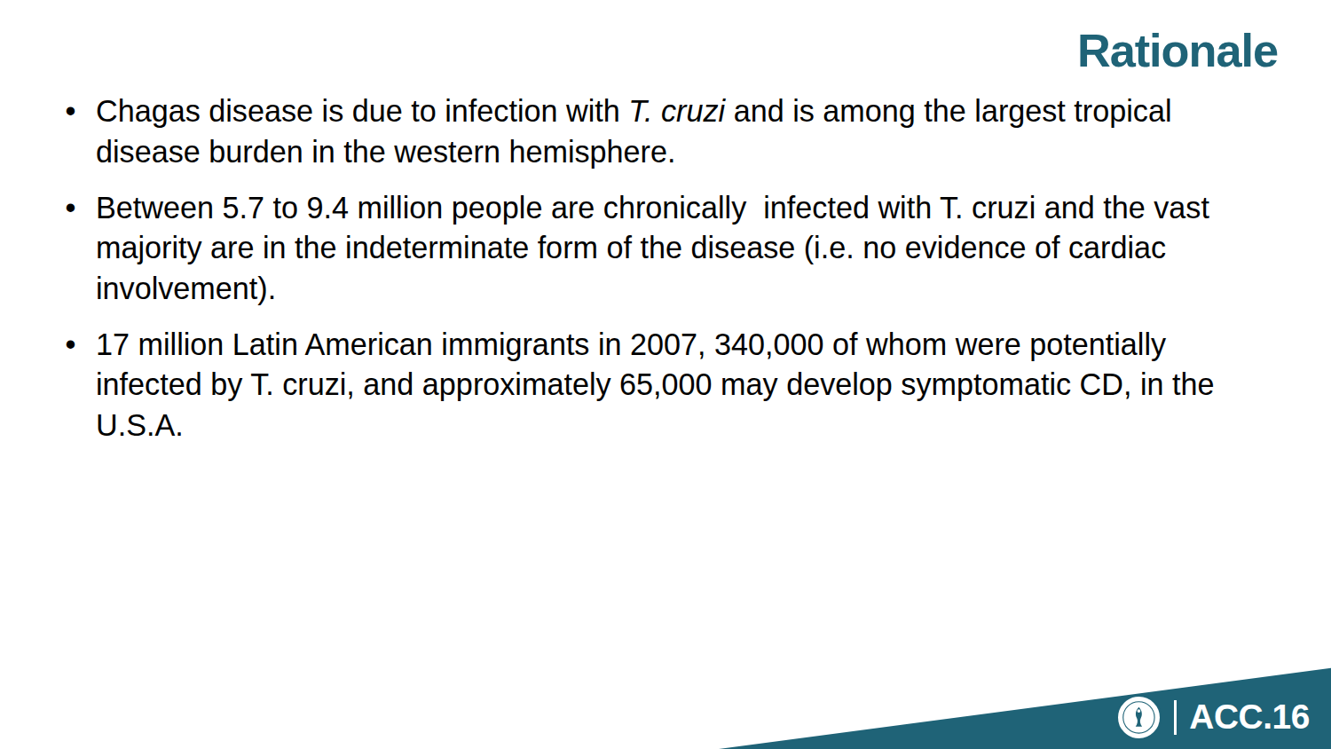Rationale
Chagas disease is due to infection with T. cruzi and is among the largest tropical disease burden in the western hemisphere.
Between 5.7 to 9.4 million people are chronically infected with T. cruzi and the vast majority are in the indeterminate form of the disease (i.e. no evidence of cardiac involvement).
17 million Latin American immigrants in 2007, 340,000 of whom were potentially infected by T. cruzi, and approximately 65,000 may develop symptomatic CD, in the U.S.A.
ACC.16